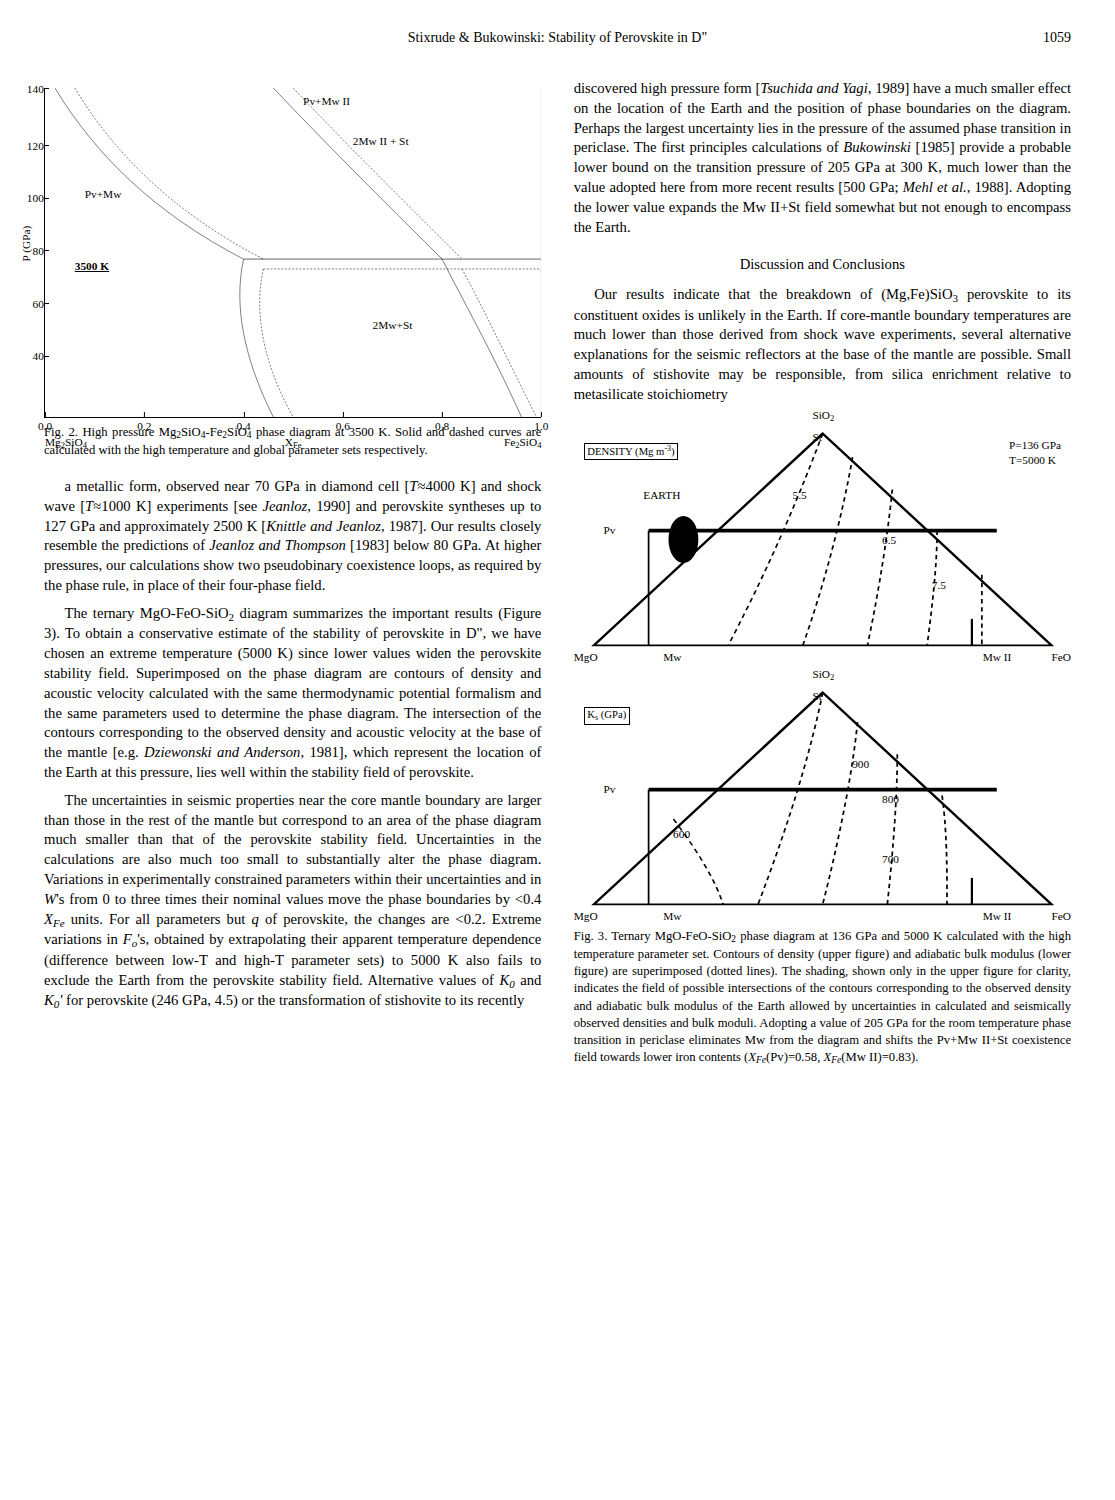Stixrude & Bukowinski: Stability of Perovskite in D" 1059
P (GPa) 140 120 100 80 60 40 0.0 0.2 0.4 0.6 0.8 1.0 XFe Mg2SiO4 Fe2SiO4 Pv+Mw II 2Mw II + St Pv+Mw 3500 K 2Mw+St
Fig. 2. High pressure Mg2SiO4-Fe2SiO4 phase diagram at 3500 K. Solid and dashed curves are calculated with the high temperature and global parameter sets respectively.
a metallic form, observed near 70 GPa in diamond cell [T≈4000 K] and shock wave [T≈1000 K] experiments [see Jeanloz, 1990] and perovskite syntheses up to 127 GPa and approximately 2500 K [Knittle and Jeanloz, 1987]. Our results closely resemble the predictions of Jeanloz and Thompson [1983] below 80 GPa. At higher pressures, our calculations show two pseudobinary coexistence loops, as required by the phase rule, in place of their four-phase field.
The ternary MgO-FeO-SiO2 diagram summarizes the important results (Figure 3). To obtain a conservative estimate of the stability of perovskite in D", we have chosen an extreme temperature (5000 K) since lower values widen the perovskite stability field. Superimposed on the phase diagram are contours of density and acoustic velocity calculated with the same thermodynamic potential formalism and the same parameters used to determine the phase diagram. The intersection of the contours corresponding to the observed density and acoustic velocity at the base of the mantle [e.g. Dziewonski and Anderson, 1981], which represent the location of the Earth at this pressure, lies well within the stability field of perovskite.
The uncertainties in seismic properties near the core mantle boundary are larger than those in the rest of the mantle but correspond to an area of the phase diagram much smaller than that of the perovskite stability field. Uncertainties in the calculations are also much too small to substantially alter the phase diagram. Variations in experimentally constrained parameters within their uncertainties and in W's from 0 to three times their nominal values move the phase boundaries by <0.4 XFe units. For all parameters but q of perovskite, the changes are <0.2. Extreme variations in Fo's, obtained by extrapolating their apparent temperature dependence (difference between low-T and high-T parameter sets) to 5000 K also fails to exclude the Earth from the perovskite stability field. Alternative values of K0 and K0' for perovskite (246 GPa, 4.5) or the transformation of stishovite to its recently
discovered high pressure form [Tsuchida and Yagi, 1989] have a much smaller effect on the location of the Earth and the position of phase boundaries on the diagram. Perhaps the largest uncertainty lies in the pressure of the assumed phase transition in periclase. The first principles calculations of Bukowinski [1985] provide a probable lower bound on the transition pressure of 205 GPa at 300 K, much lower than the value adopted here from more recent results [500 GPa; Mehl et al., 1988]. Adopting the lower value expands the Mw II+St field somewhat but not enough to encompass the Earth.
Discussion and Conclusions
Our results indicate that the breakdown of (Mg,Fe)SiO3 perovskite to its constituent oxides is unlikely in the Earth. If core-mantle boundary temperatures are much lower than those derived from shock wave experiments, several alternative explanations for the seismic reflectors at the base of the mantle are possible. Small amounts of stishovite may be responsible, from silica enrichment relative to metasilicate stoichiometry
SiO2 St DENSITY (Mg m-3) P=136 GPa
T=5000 K EARTH Pv MgO Mw Mw II FeO 5.5 6.5 7.5
SiO2 St Ks (GPa) Pv MgO Mw Mw II FeO 900 800 600 700
Fig. 3. Ternary MgO-FeO-SiO2 phase diagram at 136 GPa and 5000 K calculated with the high temperature parameter set. Contours of density (upper figure) and adiabatic bulk modulus (lower figure) are superimposed (dotted lines). The shading, shown only in the upper figure for clarity, indicates the field of possible intersections of the contours corresponding to the observed density and adiabatic bulk modulus of the Earth allowed by uncertainties in calculated and seismically observed densities and bulk moduli. Adopting a value of 205 GPa for the room temperature phase transition in periclase eliminates Mw from the diagram and shifts the Pv+Mw II+St coexistence field towards lower iron contents (XFe(Pv)=0.58, XFe(Mw II)=0.83).